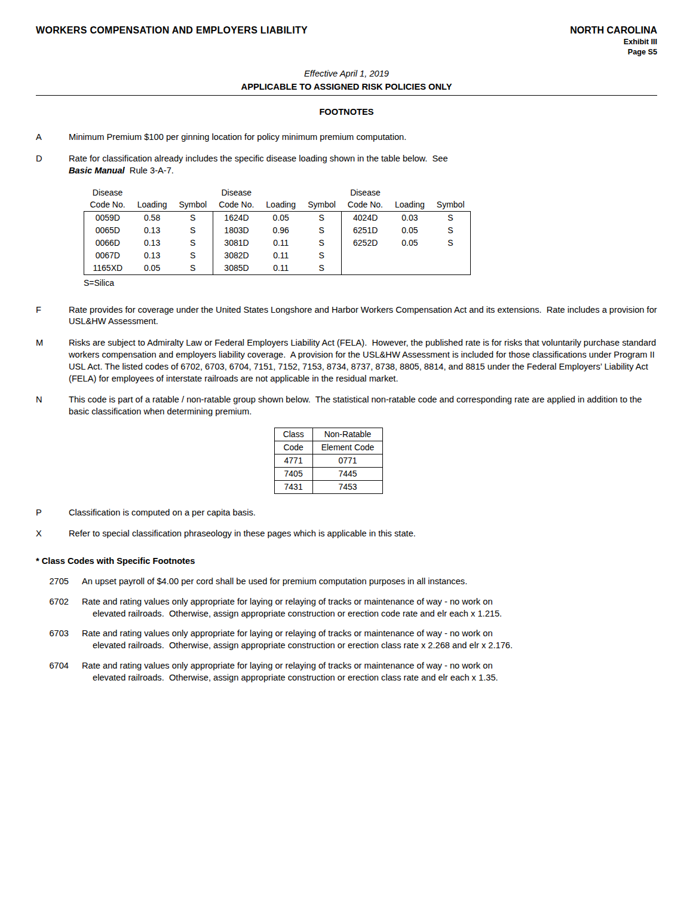WORKERS COMPENSATION AND EMPLOYERS LIABILITY
NORTH CAROLINA
Exhibit III
Page S5
Effective April 1, 2019
APPLICABLE TO ASSIGNED RISK POLICIES ONLY
FOOTNOTES
A
Minimum Premium $100 per ginning location for policy minimum premium computation.
D
Rate for classification already includes the specific disease loading shown in the table below. See
Basic Manual Rule 3-A-7.
| Disease | | | Disease | | | Disease | | |
| Code No. | Loading | Symbol | Code No. | Loading | Symbol | Code No. | Loading | Symbol |
| 0059D | 0.58 | S | 1624D | 0.05 | S | 4024D | 0.03 | S |
| 0065D | 0.13 | S | 1803D | 0.96 | S | 6251D | 0.05 | S |
| 0066D | 0.13 | S | 3081D | 0.11 | S | 6252D | 0.05 | S |
| 0067D | 0.13 | S | 3082D | 0.11 | S | | | |
| 1165XD | 0.05 | S | 3085D | 0.11 | S | | | |
S=Silica
F
Rate provides for coverage under the United States Longshore and Harbor Workers Compensation Act and its extensions. Rate includes a provision for USL&HW Assessment.
M
Risks are subject to Admiralty Law or Federal Employers Liability Act (FELA). However, the published rate is for risks that voluntarily purchase standard workers compensation and employers liability coverage. A provision for the USL&HW Assessment is included for those classifications under Program II USL Act. The listed codes of 6702, 6703, 6704, 7151, 7152, 7153, 8734, 8737, 8738, 8805, 8814, and 8815 under the Federal Employers’ Liability Act (FELA) for employees of interstate railroads are not applicable in the residual market.
N
This code is part of a ratable / non-ratable group shown below. The statistical non-ratable code and corresponding rate are applied in addition to the basic classification when determining premium.
| Class | Non-Ratable |
| Code | Element Code |
| 4771 | 0771 |
| 7405 | 7445 |
| 7431 | 7453 |
P
Classification is computed on a per capita basis.
X
Refer to special classification phraseology in these pages which is applicable in this state.
* Class Codes with Specific Footnotes
2705
An upset payroll of $4.00 per cord shall be used for premium computation purposes in all instances.
6702
Rate and rating values only appropriate for laying or relaying of tracks or maintenance of way - no work on
elevated railroads. Otherwise, assign appropriate construction or erection code rate and elr each x 1.215.
6703
Rate and rating values only appropriate for laying or relaying of tracks or maintenance of way - no work on
elevated railroads. Otherwise, assign appropriate construction or erection class rate x 2.268 and elr x 2.176.
6704
Rate and rating values only appropriate for laying or relaying of tracks or maintenance of way - no work on
elevated railroads. Otherwise, assign appropriate construction or erection class rate and elr each x 1.35.